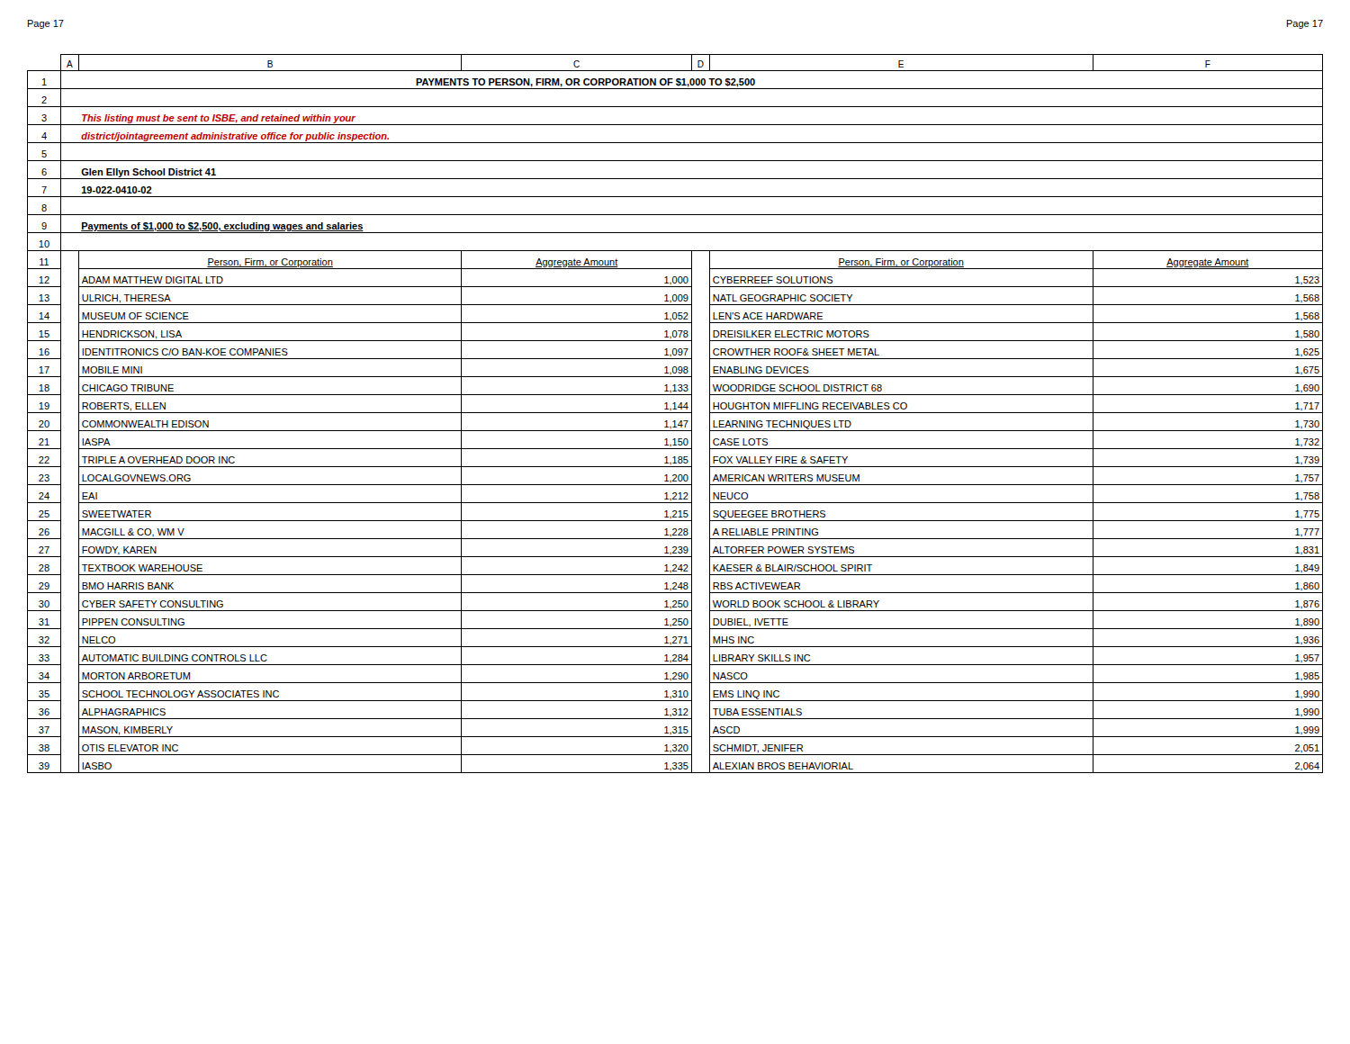Page 17
Page 17
| | A | B | C | D | E | F |
| 1 | | PAYMENTS TO PERSON, FIRM, OR CORPORATION OF $1,000 TO $2,500 | |
| 2 | | | | | | |
| 3 | | This listing must be sent to ISBE, and retained within your | | | |
| 4 | | district/jointagreement administrative office for public inspection. | | | |
| 5 | | | | | | |
| 6 | | Glen Ellyn School District 41 | | | | |
| 7 | | 19-022-0410-02 | | | | |
| 8 | | | | | | |
| 9 | | Payments of $1,000 to $2,500, excluding wages and salaries | | | |
| 10 | | | | | | |
| 11 | | Person, Firm, or Corporation | Aggregate Amount | | Person, Firm, or Corporation | Aggregate Amount |
| 12 | | ADAM MATTHEW DIGITAL LTD | 1,000 | | CYBERREEF SOLUTIONS | 1,523 |
| 13 | | ULRICH, THERESA | 1,009 | | NATL GEOGRAPHIC SOCIETY | 1,568 |
| 14 | | MUSEUM OF SCIENCE | 1,052 | | LEN'S ACE HARDWARE | 1,568 |
| 15 | | HENDRICKSON, LISA | 1,078 | | DREISILKER ELECTRIC MOTORS | 1,580 |
| 16 | | IDENTITRONICS C/O BAN-KOE COMPANIES | 1,097 | | CROWTHER ROOF& SHEET METAL | 1,625 |
| 17 | | MOBILE MINI | 1,098 | | ENABLING DEVICES | 1,675 |
| 18 | | CHICAGO TRIBUNE | 1,133 | | WOODRIDGE SCHOOL DISTRICT 68 | 1,690 |
| 19 | | ROBERTS, ELLEN | 1,144 | | HOUGHTON MIFFLING RECEIVABLES CO | 1,717 |
| 20 | | COMMONWEALTH EDISON | 1,147 | | LEARNING TECHNIQUES LTD | 1,730 |
| 21 | | IASPA | 1,150 | | CASE LOTS | 1,732 |
| 22 | | TRIPLE A OVERHEAD DOOR INC | 1,185 | | FOX VALLEY FIRE & SAFETY | 1,739 |
| 23 | | LOCALGOVNEWS.ORG | 1,200 | | AMERICAN WRITERS MUSEUM | 1,757 |
| 24 | | EAI | 1,212 | | NEUCO | 1,758 |
| 25 | | SWEETWATER | 1,215 | | SQUEEGEE BROTHERS | 1,775 |
| 26 | | MACGILL & CO, WM V | 1,228 | | A RELIABLE PRINTING | 1,777 |
| 27 | | FOWDY, KAREN | 1,239 | | ALTORFER POWER SYSTEMS | 1,831 |
| 28 | | TEXTBOOK WAREHOUSE | 1,242 | | KAESER & BLAIR/SCHOOL SPIRIT | 1,849 |
| 29 | | BMO HARRIS BANK | 1,248 | | RBS ACTIVEWEAR | 1,860 |
| 30 | | CYBER SAFETY CONSULTING | 1,250 | | WORLD BOOK SCHOOL & LIBRARY | 1,876 |
| 31 | | PIPPEN CONSULTING | 1,250 | | DUBIEL, IVETTE | 1,890 |
| 32 | | NELCO | 1,271 | | MHS INC | 1,936 |
| 33 | | AUTOMATIC BUILDING CONTROLS LLC | 1,284 | | LIBRARY SKILLS INC | 1,957 |
| 34 | | MORTON ARBORETUM | 1,290 | | NASCO | 1,985 |
| 35 | | SCHOOL TECHNOLOGY ASSOCIATES INC | 1,310 | | EMS LINQ INC | 1,990 |
| 36 | | ALPHAGRAPHICS | 1,312 | | TUBA ESSENTIALS | 1,990 |
| 37 | | MASON, KIMBERLY | 1,315 | | ASCD | 1,999 |
| 38 | | OTIS ELEVATOR INC | 1,320 | | SCHMIDT, JENIFER | 2,051 |
| 39 | | IASBO | 1,335 | | ALEXIAN BROS BEHAVIORIAL | 2,064 |